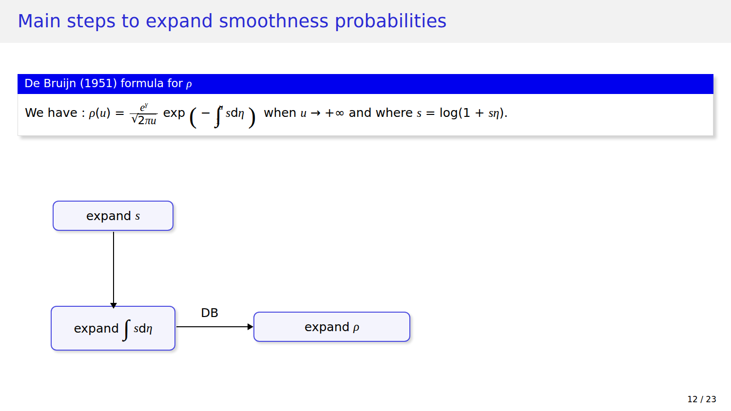Main steps to expand smoothness probabilities
De Bruijn (1951) formula for ρ
We have : ρ(u) = eγ 2πu exp ( − ∫u 1 sdη ) when u → +∞ and where s = log(1 + sη).
expand s
expand ∫ sdη
expand ρ
DB
12 / 23